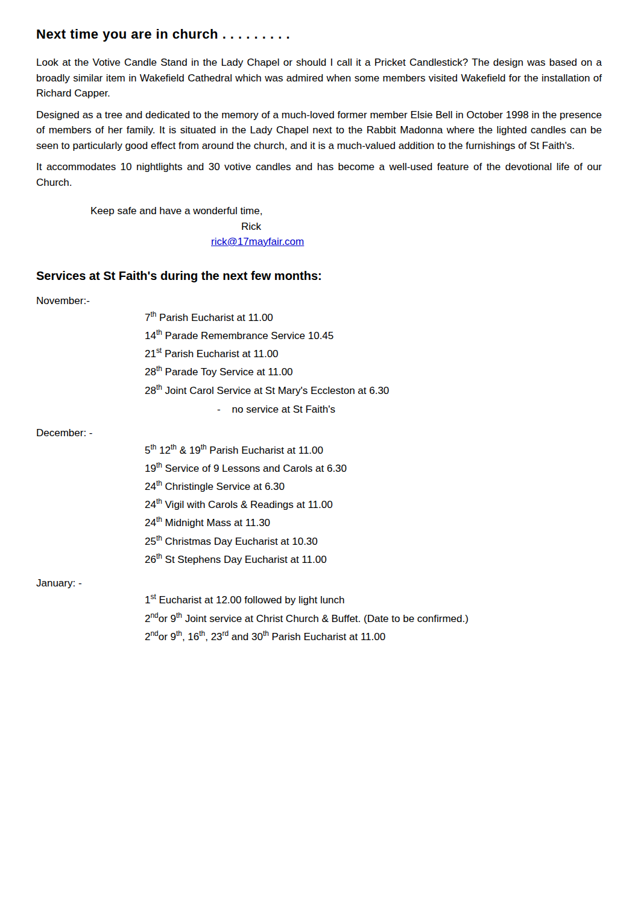Next time you are in church . . . . . . . . .
Look at the Votive Candle Stand in the Lady Chapel or should I call it a Pricket Candlestick? The design was based on a broadly similar item in Wakefield Cathedral which was admired when some members visited Wakefield for the installation of Richard Capper.
Designed as a tree and dedicated to the memory of a much-loved former member Elsie Bell in October 1998 in the presence of members of her family. It is situated in the Lady Chapel next to the Rabbit Madonna where the lighted candles can be seen to particularly good effect from around the church, and it is a much-valued addition to the furnishings of St Faith's.
It accommodates 10 nightlights and 30 votive candles and has become a well-used feature of the devotional life of our Church.
Keep safe and have a wonderful time, Rick rick@17mayfair.com
Services at St Faith's during the next few months:
November:-
7th Parish Eucharist at 11.00
14th Parade Remembrance Service 10.45
21st Parish Eucharist at 11.00
28th Parade Toy Service at 11.00
28th Joint Carol Service at St Mary's Eccleston at 6.30
- no service at St Faith's
December: -
5th 12th & 19th Parish Eucharist at 11.00
19th Service of 9 Lessons and Carols at 6.30
24th Christingle Service at 6.30
24th Vigil with Carols & Readings at 11.00
24th Midnight Mass at 11.30
25th Christmas Day Eucharist at 10.30
26th St Stephens Day Eucharist at 11.00
January: -
1st Eucharist at 12.00 followed by light lunch
2ndor 9th Joint service at Christ Church & Buffet. (Date to be confirmed.)
2ndor 9th, 16th, 23rd and 30th Parish Eucharist at 11.00